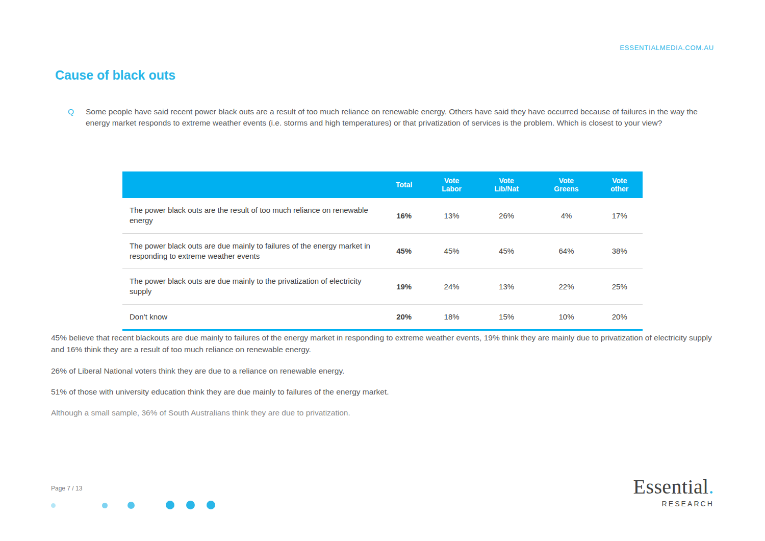ESSENTIALMEDIA.COM.AU
Cause of black outs
Q Some people have said recent power black outs are a result of too much reliance on renewable energy. Others have said they have occurred because of failures in the way the energy market responds to extreme weather events (i.e. storms and high temperatures) or that privatization of services is the problem. Which is closest to your view?
| | Total | Vote Labor | Vote Lib/Nat | Vote Greens | Vote other |
| --- | --- | --- | --- | --- | --- |
| The power black outs are the result of too much reliance on renewable energy | 16% | 13% | 26% | 4% | 17% |
| The power black outs are due mainly to failures of the energy market in responding to extreme weather events | 45% | 45% | 45% | 64% | 38% |
| The power black outs are due mainly to the privatization of electricity supply | 19% | 24% | 13% | 22% | 25% |
| Don’t know | 20% | 18% | 15% | 10% | 20% |
45% believe that recent blackouts are due mainly to failures of the energy market in responding to extreme weather events, 19% think they are mainly due to privatization of electricity supply and 16% think they are a result of too much reliance on renewable energy.
26% of Liberal National voters think they are due to a reliance on renewable energy.
51% of those with university education think they are due mainly to failures of the energy market.
Although a small sample, 36% of South Australians think they are due to privatization.
Page 7 / 13
Essential.
RESEARCH